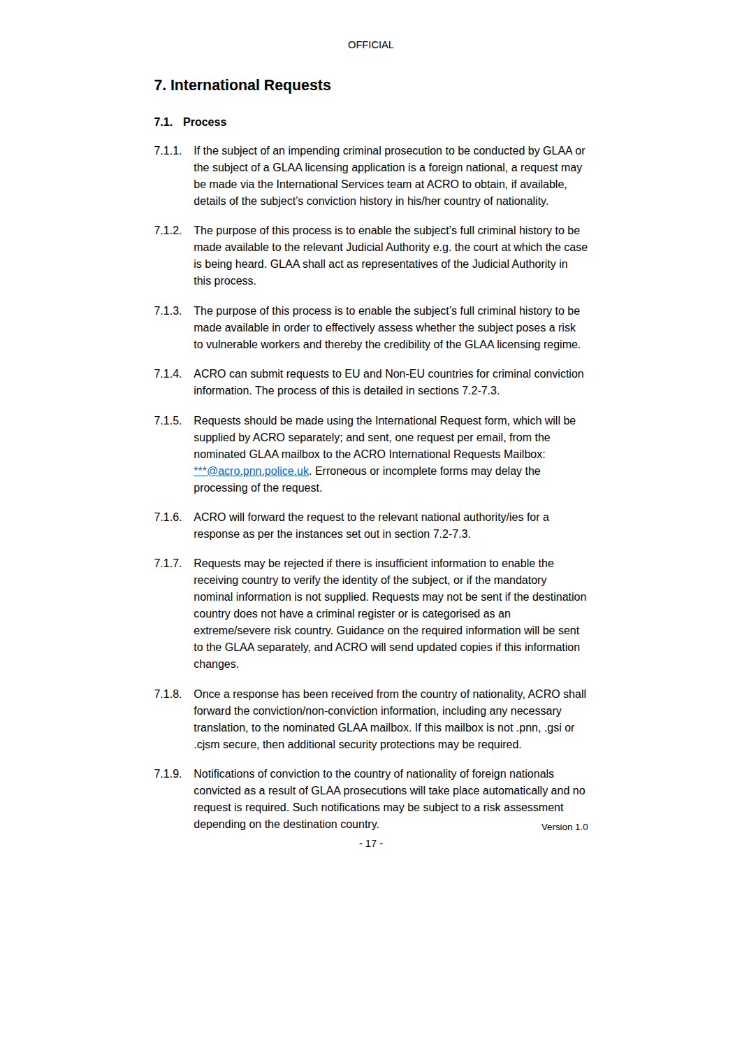OFFICIAL
7. International Requests
7.1. Process
7.1.1.
If the subject of an impending criminal prosecution to be conducted by GLAA or the subject of a GLAA licensing application is a foreign national, a request may be made via the International Services team at ACRO to obtain, if available, details of the subject’s conviction history in his/her country of nationality.
7.1.2.
The purpose of this process is to enable the subject’s full criminal history to be made available to the relevant Judicial Authority e.g. the court at which the case is being heard. GLAA shall act as representatives of the Judicial Authority in this process.
7.1.3.
The purpose of this process is to enable the subject’s full criminal history to be made available in order to effectively assess whether the subject poses a risk to vulnerable workers and thereby the credibility of the GLAA licensing regime.
7.1.4.
ACRO can submit requests to EU and Non-EU countries for criminal conviction information. The process of this is detailed in sections 7.2-7.3.
7.1.5.
Requests should be made using the International Request form, which will be supplied by ACRO separately; and sent, one request per email, from the nominated GLAA mailbox to the ACRO International Requests Mailbox: ***@acro.pnn.police.uk. Erroneous or incomplete forms may delay the processing of the request.
7.1.6.
ACRO will forward the request to the relevant national authority/ies for a response as per the instances set out in section 7.2-7.3.
7.1.7.
Requests may be rejected if there is insufficient information to enable the receiving country to verify the identity of the subject, or if the mandatory nominal information is not supplied. Requests may not be sent if the destination country does not have a criminal register or is categorised as an extreme/severe risk country. Guidance on the required information will be sent to the GLAA separately, and ACRO will send updated copies if this information changes.
7.1.8.
Once a response has been received from the country of nationality, ACRO shall forward the conviction/non-conviction information, including any necessary translation, to the nominated GLAA mailbox. If this mailbox is not .pnn, .gsi or .cjsm secure, then additional security protections may be required.
7.1.9.
Notifications of conviction to the country of nationality of foreign nationals convicted as a result of GLAA prosecutions will take place automatically and no request is required. Such notifications may be subject to a risk assessment depending on the destination country.
Version 1.0
- 17 -